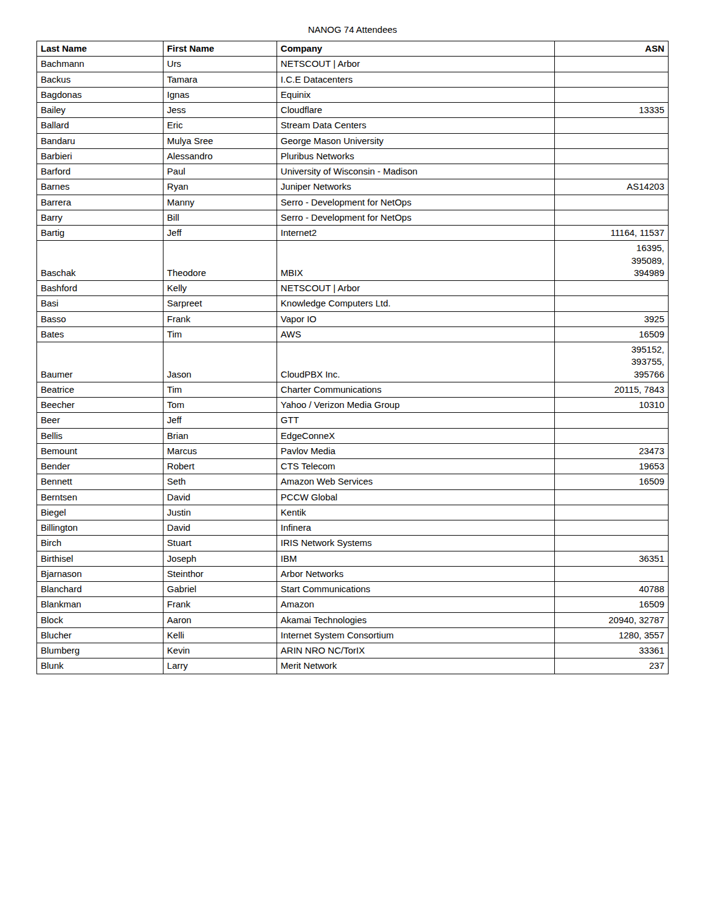NANOG 74 Attendees
| Last Name | First Name | Company | ASN |
| --- | --- | --- | --- |
| Bachmann | Urs | NETSCOUT / Arbor | |
| Backus | Tamara | I.C.E Datacenters | |
| Bagdonas | Ignas | Equinix | |
| Bailey | Jess | Cloudflare | 13335 |
| Ballard | Eric | Stream Data Centers | |
| Bandaru | Mulya Sree | George Mason University | |
| Barbieri | Alessandro | Pluribus Networks | |
| Barford | Paul | University of Wisconsin - Madison | |
| Barnes | Ryan | Juniper Networks | AS14203 |
| Barrera | Manny | Serro - Development for NetOps | |
| Barry | Bill | Serro - Development for NetOps | |
| Bartig | Jeff | Internet2 | 11164, 11537 |
| Baschak | Theodore | MBIX | 16395, 395089, 394989 |
| Bashford | Kelly | NETSCOUT / Arbor | |
| Basi | Sarpreet | Knowledge Computers Ltd. | |
| Basso | Frank | Vapor IO | 3925 |
| Bates | Tim | AWS | 16509 |
| Baumer | Jason | CloudPBX Inc. | 395152, 393755, 395766 |
| Beatrice | Tim | Charter Communications | 20115, 7843 |
| Beecher | Tom | Yahoo / Verizon Media Group | 10310 |
| Beer | Jeff | GTT | |
| Bellis | Brian | EdgeConneX | |
| Bemount | Marcus | Pavlov Media | 23473 |
| Bender | Robert | CTS Telecom | 19653 |
| Bennett | Seth | Amazon Web Services | 16509 |
| Berntsen | David | PCCW Global | |
| Biegel | Justin | Kentik | |
| Billington | David | Infinera | |
| Birch | Stuart | IRIS Network Systems | |
| Birthisel | Joseph | IBM | 36351 |
| Bjarnason | Steinthor | Arbor Networks | |
| Blanchard | Gabriel | Start Communications | 40788 |
| Blankman | Frank | Amazon | 16509 |
| Block | Aaron | Akamai Technologies | 20940, 32787 |
| Blucher | Kelli | Internet System Consortium | 1280, 3557 |
| Blumberg | Kevin | ARIN NRO NC/TorIX | 33361 |
| Blunk | Larry | Merit Network | 237 |